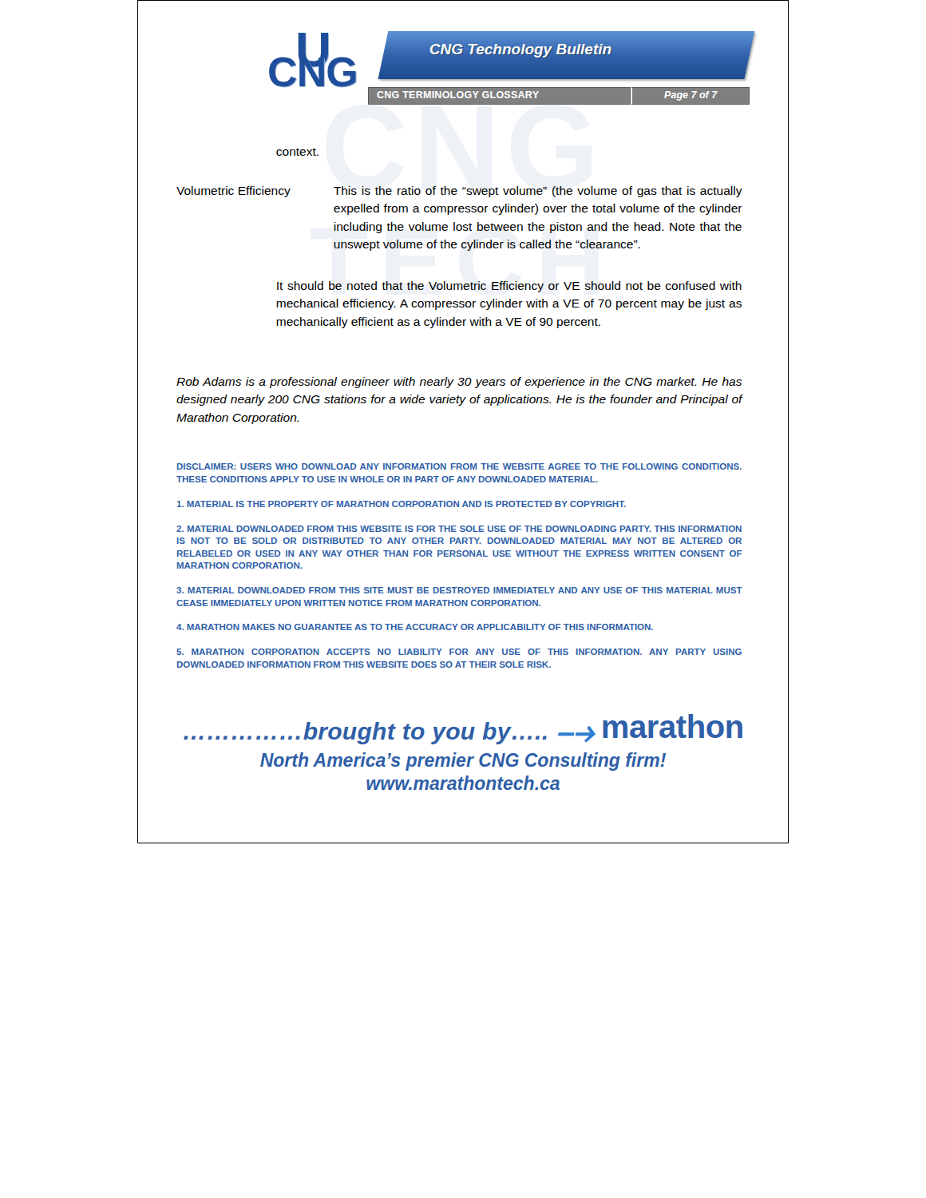CNG TECH
U CNG
CNG Technology Bulletin
CNG TERMINOLOGY GLOSSARY
Page 7 of 7
context.
Volumetric Efficiency
This is the ratio of the “swept volume” (the volume of gas that is actually expelled from a compressor cylinder) over the total volume of the cylinder including the volume lost between the piston and the head. Note that the unswept volume of the cylinder is called the “clearance”.
It should be noted that the Volumetric Efficiency or VE should not be confused with mechanical efficiency. A compressor cylinder with a VE of 70 percent may be just as mechanically efficient as a cylinder with a VE of 90 percent.
Rob Adams is a professional engineer with nearly 30 years of experience in the CNG market. He has designed nearly 200 CNG stations for a wide variety of applications. He is the founder and Principal of Marathon Corporation.
DISCLAIMER: USERS WHO DOWNLOAD ANY INFORMATION FROM THE WEBSITE AGREE TO THE FOLLOWING CONDITIONS. THESE CONDITIONS APPLY TO USE IN WHOLE OR IN PART OF ANY DOWNLOADED MATERIAL.
1. MATERIAL IS THE PROPERTY OF MARATHON CORPORATION AND IS PROTECTED BY COPYRIGHT.
2. MATERIAL DOWNLOADED FROM THIS WEBSITE IS FOR THE SOLE USE OF THE DOWNLOADING PARTY. THIS INFORMATION IS NOT TO BE SOLD OR DISTRIBUTED TO ANY OTHER PARTY. DOWNLOADED MATERIAL MAY NOT BE ALTERED OR RELABELED OR USED IN ANY WAY OTHER THAN FOR PERSONAL USE WITHOUT THE EXPRESS WRITTEN CONSENT OF MARATHON CORPORATION.
3. MATERIAL DOWNLOADED FROM THIS SITE MUST BE DESTROYED IMMEDIATELY AND ANY USE OF THIS MATERIAL MUST CEASE IMMEDIATELY UPON WRITTEN NOTICE FROM MARATHON CORPORATION.
4. MARATHON MAKES NO GUARANTEE AS TO THE ACCURACY OR APPLICABILITY OF THIS INFORMATION.
5. MARATHON CORPORATION ACCEPTS NO LIABILITY FOR ANY USE OF THIS INFORMATION. ANY PARTY USING DOWNLOADED INFORMATION FROM THIS WEBSITE DOES SO AT THEIR SOLE RISK.
……………brought to you by….. ⤍ marathon
North America’s premier CNG Consulting firm!
www.marathontech.ca